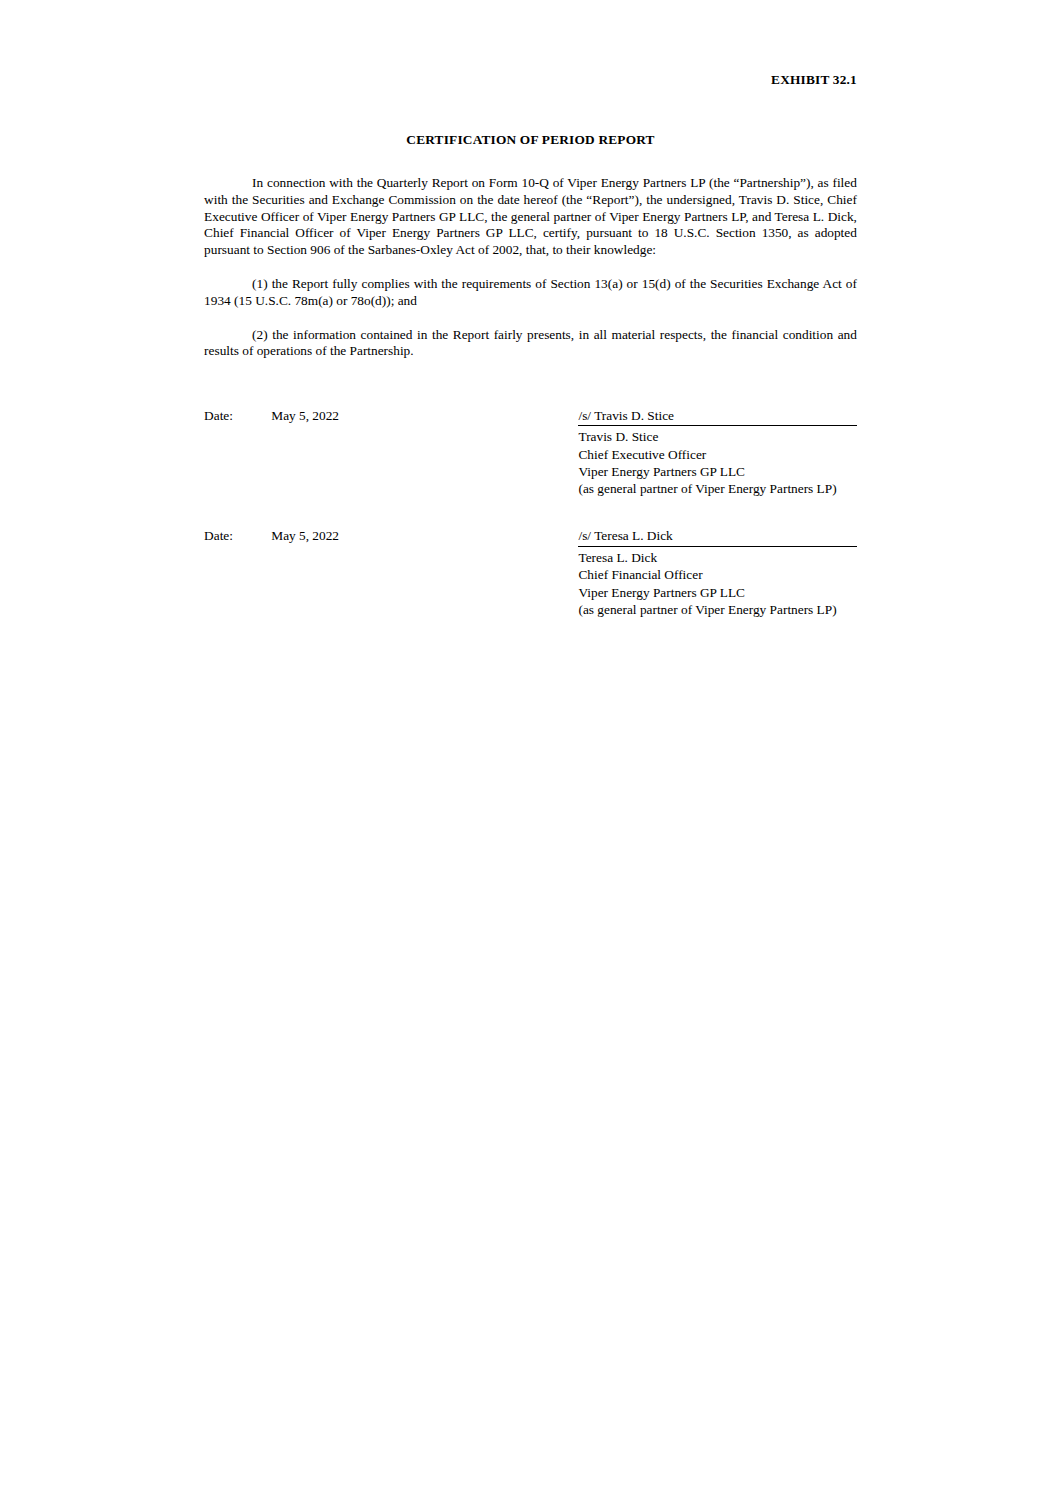EXHIBIT 32.1
CERTIFICATION OF PERIOD REPORT
In connection with the Quarterly Report on Form 10-Q of Viper Energy Partners LP (the “Partnership”), as filed with the Securities and Exchange Commission on the date hereof (the “Report”), the undersigned, Travis D. Stice, Chief Executive Officer of Viper Energy Partners GP LLC, the general partner of Viper Energy Partners LP, and Teresa L. Dick, Chief Financial Officer of Viper Energy Partners GP LLC, certify, pursuant to 18 U.S.C. Section 1350, as adopted pursuant to Section 906 of the Sarbanes-Oxley Act of 2002, that, to their knowledge:
(1) the Report fully complies with the requirements of Section 13(a) or 15(d) of the Securities Exchange Act of 1934 (15 U.S.C. 78m(a) or 78o(d)); and
(2) the information contained in the Report fairly presents, in all material respects, the financial condition and results of operations of the Partnership.
| Date: | May 5, 2022 | | /s/ Travis D. Stice Travis D. Stice Chief Executive Officer Viper Energy Partners GP LLC (as general partner of Viper Energy Partners LP) |
| Date: | May 5, 2022 | | /s/ Teresa L. Dick Teresa L. Dick Chief Financial Officer Viper Energy Partners GP LLC (as general partner of Viper Energy Partners LP) |